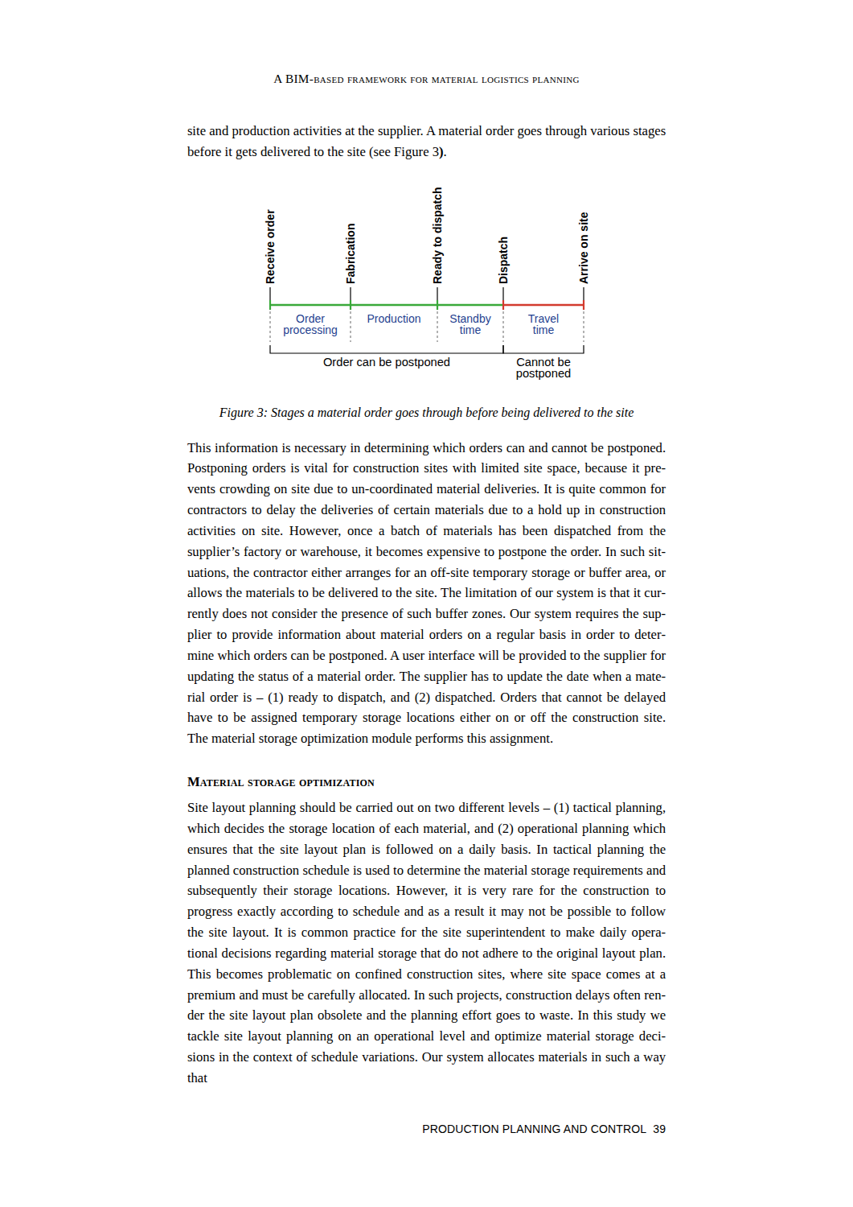A BIM-based framework for material logistics planning
site and production activities at the supplier. A material order goes through various stages before it gets delivered to the site (see Figure 3).
Receive order Fabrication Ready to dispatch Dispatch Arrive on site Order processing Production Standby time Travel time Order can be postponed Cannot be postponed
Figure 3: Stages a material order goes through before being delivered to the site
This information is necessary in determining which orders can and cannot be postponed. Postponing orders is vital for construction sites with limited site space, because it prevents crowding on site due to un-coordinated material deliveries. It is quite common for contractors to delay the deliveries of certain materials due to a hold up in construction activities on site. However, once a batch of materials has been dispatched from the supplier’s factory or warehouse, it becomes expensive to postpone the order. In such situations, the contractor either arranges for an off-site temporary storage or buffer area, or allows the materials to be delivered to the site. The limitation of our system is that it currently does not consider the presence of such buffer zones. Our system requires the supplier to provide information about material orders on a regular basis in order to determine which orders can be postponed. A user interface will be provided to the supplier for updating the status of a material order. The supplier has to update the date when a material order is – (1) ready to dispatch, and (2) dispatched. Orders that cannot be delayed have to be assigned temporary storage locations either on or off the construction site. The material storage optimization module performs this assignment.
Material storage optimization
Site layout planning should be carried out on two different levels – (1) tactical planning, which decides the storage location of each material, and (2) operational planning which ensures that the site layout plan is followed on a daily basis. In tactical planning the planned construction schedule is used to determine the material storage requirements and subsequently their storage locations. However, it is very rare for the construction to progress exactly according to schedule and as a result it may not be possible to follow the site layout. It is common practice for the site superintendent to make daily operational decisions regarding material storage that do not adhere to the original layout plan. This becomes problematic on confined construction sites, where site space comes at a premium and must be carefully allocated. In such projects, construction delays often render the site layout plan obsolete and the planning effort goes to waste. In this study we tackle site layout planning on an operational level and optimize material storage decisions in the context of schedule variations. Our system allocates materials in such a way that
PRODUCTION PLANNING AND CONTROL 39